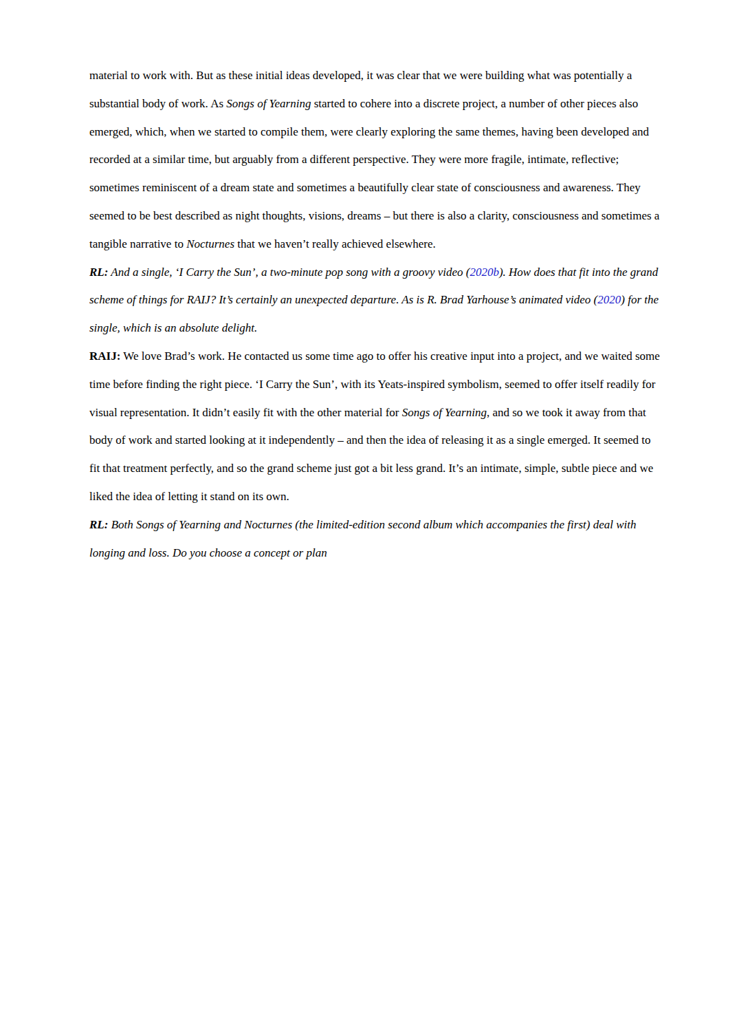material to work with. But as these initial ideas developed, it was clear that we were building what was potentially a substantial body of work. As Songs of Yearning started to cohere into a discrete project, a number of other pieces also emerged, which, when we started to compile them, were clearly exploring the same themes, having been developed and recorded at a similar time, but arguably from a different perspective. They were more fragile, intimate, reflective; sometimes reminiscent of a dream state and sometimes a beautifully clear state of consciousness and awareness. They seemed to be best described as night thoughts, visions, dreams – but there is also a clarity, consciousness and sometimes a tangible narrative to Nocturnes that we haven’t really achieved elsewhere.
RL: And a single, ‘I Carry the Sun’, a two-minute pop song with a groovy video (2020b). How does that fit into the grand scheme of things for RAIJ? It’s certainly an unexpected departure. As is R. Brad Yarhouse’s animated video (2020) for the single, which is an absolute delight.
RAIJ: We love Brad’s work. He contacted us some time ago to offer his creative input into a project, and we waited some time before finding the right piece. ‘I Carry the Sun’, with its Yeats-inspired symbolism, seemed to offer itself readily for visual representation. It didn’t easily fit with the other material for Songs of Yearning, and so we took it away from that body of work and started looking at it independently – and then the idea of releasing it as a single emerged. It seemed to fit that treatment perfectly, and so the grand scheme just got a bit less grand. It’s an intimate, simple, subtle piece and we liked the idea of letting it stand on its own.
RL: Both Songs of Yearning and Nocturnes (the limited-edition second album which accompanies the first) deal with longing and loss. Do you choose a concept or plan